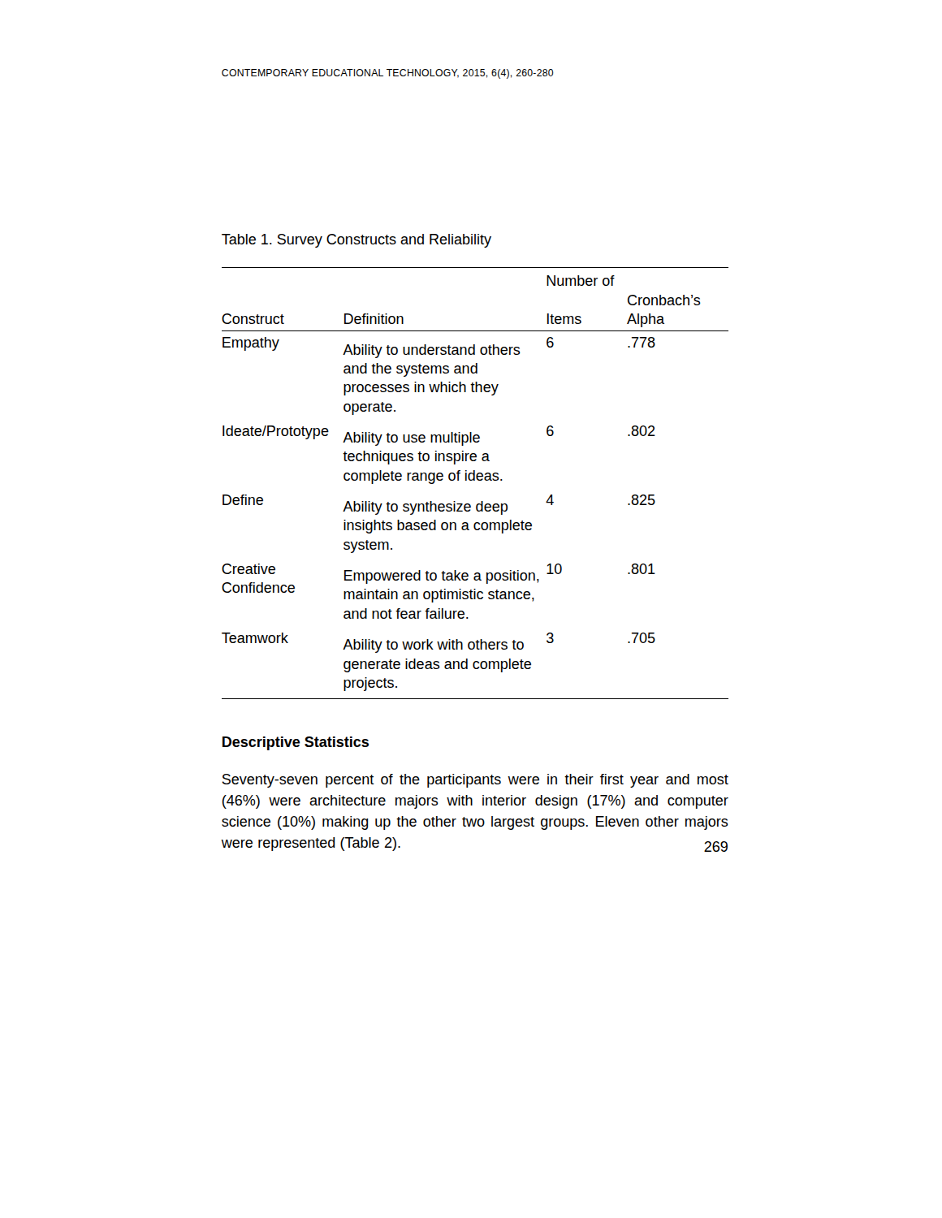CONTEMPORARY EDUCATIONAL TECHNOLOGY, 2015, 6(4), 260-280
Table 1. Survey Constructs and Reliability
| | | Number of | |
| --- | --- | --- | --- |
| Construct | Definition | Items | Cronbach’s Alpha |
| Empathy | Ability to understand others and the systems and processes in which they operate. | 6 | .778 |
| Ideate/Prototype | Ability to use multiple techniques to inspire a complete range of ideas. | 6 | .802 |
| Define | Ability to synthesize deep insights based on a complete system. | 4 | .825 |
| Creative Confidence | Empowered to take a position, maintain an optimistic stance, and not fear failure. | 10 | .801 |
| Teamwork | Ability to work with others to generate ideas and complete projects. | 3 | .705 |
Descriptive Statistics
Seventy-seven percent of the participants were in their first year and most (46%) were architecture majors with interior design (17%) and computer science (10%) making up the other two largest groups. Eleven other majors were represented (Table 2).
269